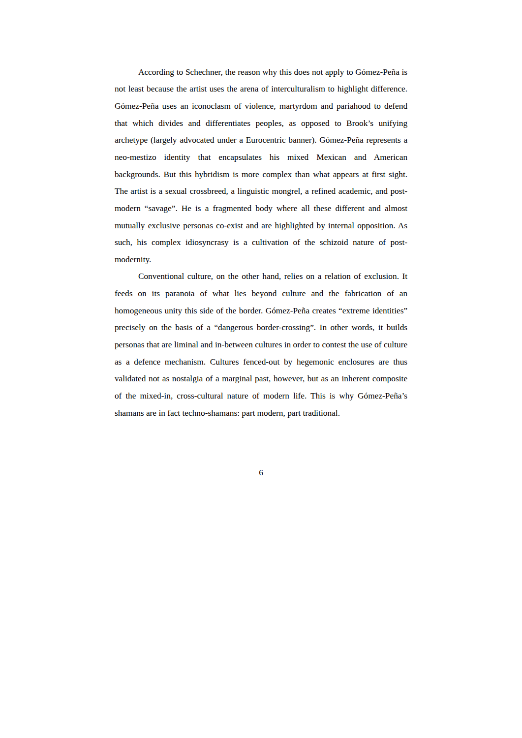According to Schechner, the reason why this does not apply to Gómez-Peña is not least because the artist uses the arena of interculturalism to highlight difference. Gómez-Peña uses an iconoclasm of violence, martyrdom and pariahood to defend that which divides and differentiates peoples, as opposed to Brook’s unifying archetype (largely advocated under a Eurocentric banner). Gómez-Peña represents a neo-mestizo identity that encapsulates his mixed Mexican and American backgrounds. But this hybridism is more complex than what appears at first sight. The artist is a sexual crossbreed, a linguistic mongrel, a refined academic, and post-modern “savage”. He is a fragmented body where all these different and almost mutually exclusive personas co-exist and are highlighted by internal opposition. As such, his complex idiosyncrasy is a cultivation of the schizoid nature of post-modernity.
Conventional culture, on the other hand, relies on a relation of exclusion. It feeds on its paranoia of what lies beyond culture and the fabrication of an homogeneous unity this side of the border. Gómez-Peña creates “extreme identities” precisely on the basis of a “dangerous border-crossing”. In other words, it builds personas that are liminal and in-between cultures in order to contest the use of culture as a defence mechanism. Cultures fenced-out by hegemonic enclosures are thus validated not as nostalgia of a marginal past, however, but as an inherent composite of the mixed-in, cross-cultural nature of modern life. This is why Gómez-Peña’s shamans are in fact techno-shamans: part modern, part traditional.
6